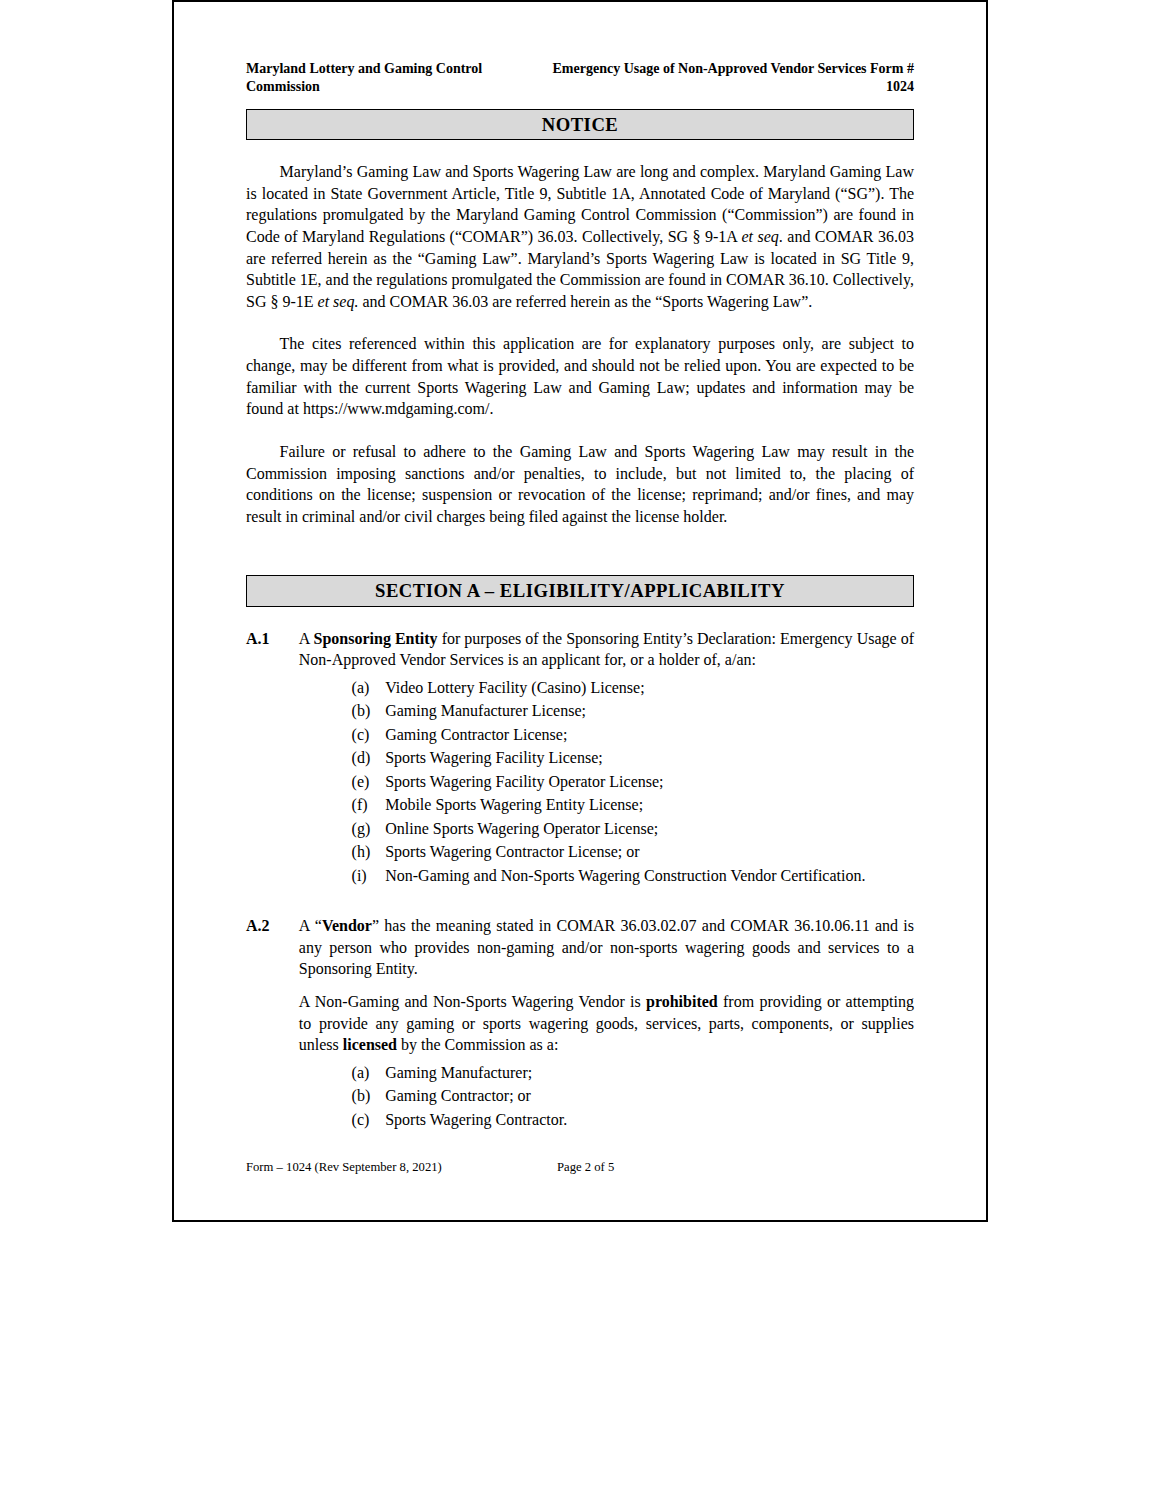Maryland Lottery and Gaming Control Commission
Emergency Usage of Non-Approved Vendor Services Form # 1024
NOTICE
Maryland’s Gaming Law and Sports Wagering Law are long and complex. Maryland Gaming Law is located in State Government Article, Title 9, Subtitle 1A, Annotated Code of Maryland (“SG”). The regulations promulgated by the Maryland Gaming Control Commission (“Commission”) are found in Code of Maryland Regulations (“COMAR”) 36.03. Collectively, SG § 9-1A et seq. and COMAR 36.03 are referred herein as the “Gaming Law”. Maryland’s Sports Wagering Law is located in SG Title 9, Subtitle 1E, and the regulations promulgated the Commission are found in COMAR 36.10. Collectively, SG § 9-1E et seq. and COMAR 36.03 are referred herein as the “Sports Wagering Law”.
The cites referenced within this application are for explanatory purposes only, are subject to change, may be different from what is provided, and should not be relied upon. You are expected to be familiar with the current Sports Wagering Law and Gaming Law; updates and information may be found at https://www.mdgaming.com/.
Failure or refusal to adhere to the Gaming Law and Sports Wagering Law may result in the Commission imposing sanctions and/or penalties, to include, but not limited to, the placing of conditions on the license; suspension or revocation of the license; reprimand; and/or fines, and may result in criminal and/or civil charges being filed against the license holder.
SECTION A – ELIGIBILITY/APPLICABILITY
A.1
A Sponsoring Entity for purposes of the Sponsoring Entity’s Declaration: Emergency Usage of Non-Approved Vendor Services is an applicant for, or a holder of, a/an:
(a) Video Lottery Facility (Casino) License;
(b) Gaming Manufacturer License;
(c) Gaming Contractor License;
(d) Sports Wagering Facility License;
(e) Sports Wagering Facility Operator License;
(f) Mobile Sports Wagering Entity License;
(g) Online Sports Wagering Operator License;
(h) Sports Wagering Contractor License; or
(i) Non-Gaming and Non-Sports Wagering Construction Vendor Certification.
A.2
A “Vendor” has the meaning stated in COMAR 36.03.02.07 and COMAR 36.10.06.11 and is any person who provides non-gaming and/or non-sports wagering goods and services to a Sponsoring Entity.
A Non-Gaming and Non-Sports Wagering Vendor is prohibited from providing or attempting to provide any gaming or sports wagering goods, services, parts, components, or supplies unless licensed by the Commission as a:
(a) Gaming Manufacturer;
(b) Gaming Contractor; or
(c) Sports Wagering Contractor.
Form – 1024 (Rev September 8, 2021)
Page 2 of 5